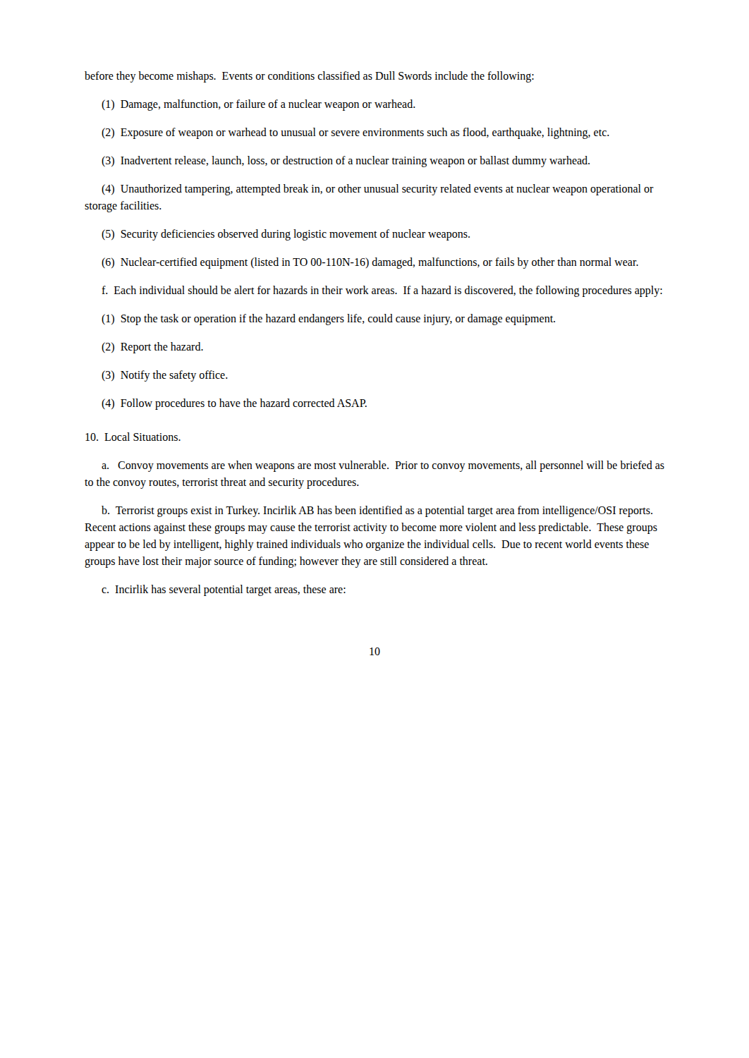before they become mishaps. Events or conditions classified as Dull Swords include the following:
(1) Damage, malfunction, or failure of a nuclear weapon or warhead.
(2) Exposure of weapon or warhead to unusual or severe environments such as flood, earthquake, lightning, etc.
(3) Inadvertent release, launch, loss, or destruction of a nuclear training weapon or ballast dummy warhead.
(4) Unauthorized tampering, attempted break in, or other unusual security related events at nuclear weapon operational or storage facilities.
(5) Security deficiencies observed during logistic movement of nuclear weapons.
(6) Nuclear-certified equipment (listed in TO 00-110N-16) damaged, malfunctions, or fails by other than normal wear.
f. Each individual should be alert for hazards in their work areas. If a hazard is discovered, the following procedures apply:
(1) Stop the task or operation if the hazard endangers life, could cause injury, or damage equipment.
(2) Report the hazard.
(3) Notify the safety office.
(4) Follow procedures to have the hazard corrected ASAP.
10. Local Situations.
a. Convoy movements are when weapons are most vulnerable. Prior to convoy movements, all personnel will be briefed as to the convoy routes, terrorist threat and security procedures.
b. Terrorist groups exist in Turkey. Incirlik AB has been identified as a potential target area from intelligence/OSI reports. Recent actions against these groups may cause the terrorist activity to become more violent and less predictable. These groups appear to be led by intelligent, highly trained individuals who organize the individual cells. Due to recent world events these groups have lost their major source of funding; however they are still considered a threat.
c. Incirlik has several potential target areas, these are:
10